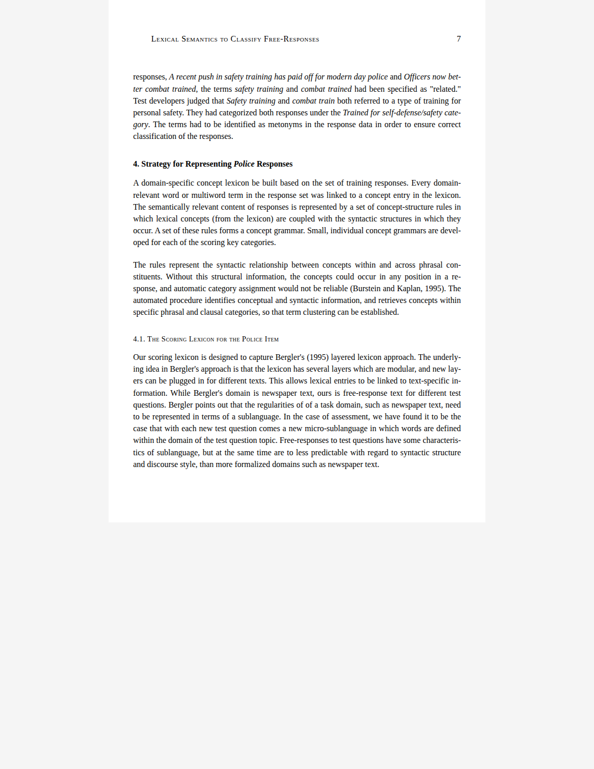Lexical Semantics to Classify Free-Responses 7
responses, A recent push in safety training has paid off for modern day police and Officers now better combat trained, the terms safety training and combat trained had been specified as "related." Test developers judged that Safety training and combat train both referred to a type of training for personal safety. They had categorized both responses under the Trained for self-defense/safety category. The terms had to be identified as metonyms in the response data in order to ensure correct classification of the responses.
4. Strategy for Representing Police Responses
A domain-specific concept lexicon be built based on the set of training responses. Every domain-relevant word or multiword term in the response set was linked to a concept entry in the lexicon. The semantically relevant content of responses is represented by a set of concept-structure rules in which lexical concepts (from the lexicon) are coupled with the syntactic structures in which they occur. A set of these rules forms a concept grammar. Small, individual concept grammars are developed for each of the scoring key categories.
The rules represent the syntactic relationship between concepts within and across phrasal constituents. Without this structural information, the concepts could occur in any position in a response, and automatic category assignment would not be reliable (Burstein and Kaplan, 1995). The automated procedure identifies conceptual and syntactic information, and retrieves concepts within specific phrasal and clausal categories, so that term clustering can be established.
4.1. The Scoring Lexicon for the Police Item
Our scoring lexicon is designed to capture Bergler's (1995) layered lexicon approach. The underlying idea in Bergler's approach is that the lexicon has several layers which are modular, and new layers can be plugged in for different texts. This allows lexical entries to be linked to text-specific information. While Bergler's domain is newspaper text, ours is free-response text for different test questions. Bergler points out that the regularities of of a task domain, such as newspaper text, need to be represented in terms of a sublanguage. In the case of assessment, we have found it to be the case that with each new test question comes a new micro-sublanguage in which words are defined within the domain of the test question topic. Free-responses to test questions have some characteristics of sublanguage, but at the same time are to less predictable with regard to syntactic structure and discourse style, than more formalized domains such as newspaper text.